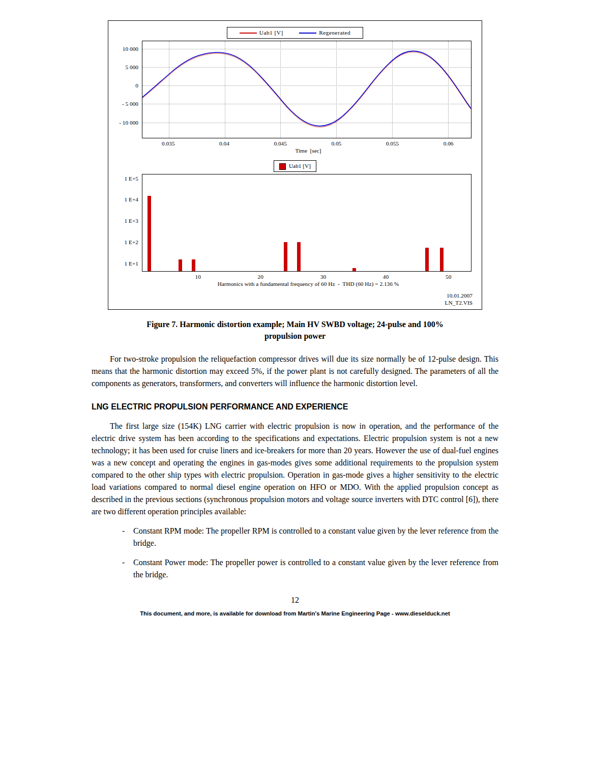Uab1 [V] Regenerated
10 000
5 000
0
- 5 000
- 10 000
0.035
0.04
0.045
0.05
0.055
0.06
Time [sec]
Uab1 [V]
1 E+5
1 E+4
1 E+3
1 E+2
1 E+1
10
20
30
40
50
Harmonics with a fundamental frequency of 60 Hz - THD (60 Hz) = 2.136 %
10.01.2007
LN_T2.VIS
Figure 7. Harmonic distortion example; Main HV SWBD voltage; 24-pulse and 100% propulsion power
For two-stroke propulsion the reliquefaction compressor drives will due its size normally be of 12-pulse design. This means that the harmonic distortion may exceed 5%, if the power plant is not carefully designed. The parameters of all the components as generators, transformers, and converters will influence the harmonic distortion level.
LNG Electric Propulsion Performance and Experience
The first large size (154K) LNG carrier with electric propulsion is now in operation, and the performance of the electric drive system has been according to the specifications and expectations. Electric propulsion system is not a new technology; it has been used for cruise liners and ice-breakers for more than 20 years. However the use of dual-fuel engines was a new concept and operating the engines in gas-modes gives some additional requirements to the propulsion system compared to the other ship types with electric propulsion. Operation in gas-mode gives a higher sensitivity to the electric load variations compared to normal diesel engine operation on HFO or MDO. With the applied propulsion concept as described in the previous sections (synchronous propulsion motors and voltage source inverters with DTC control [6]), there are two different operation principles available:
Constant RPM mode: The propeller RPM is controlled to a constant value given by the lever reference from the bridge.
Constant Power mode: The propeller power is controlled to a constant value given by the lever reference from the bridge.
12
This document, and more, is available for download from Martin's Marine Engineering Page - www.dieselduck.net